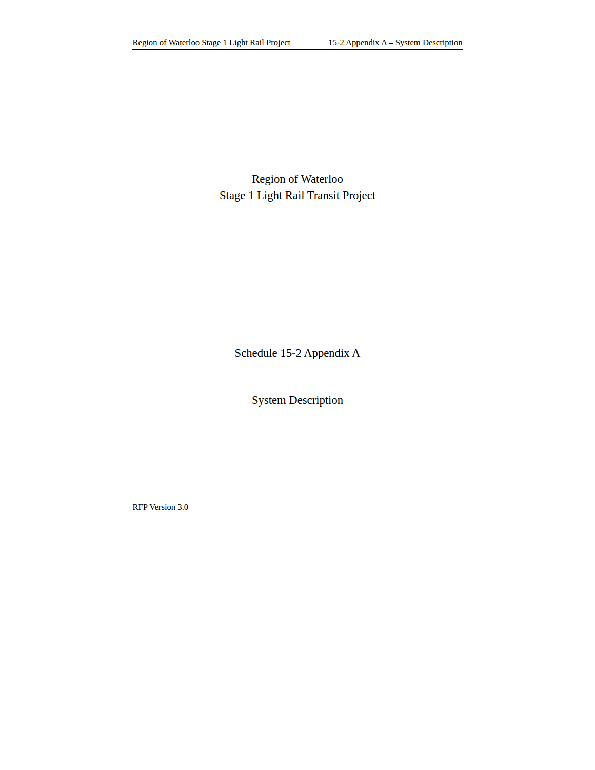Region of Waterloo Stage 1 Light Rail Project 15-2 Appendix A – System Description
Region of Waterloo Stage 1 Light Rail Transit Project
Schedule 15-2 Appendix A System Description
RFP Version 3.0